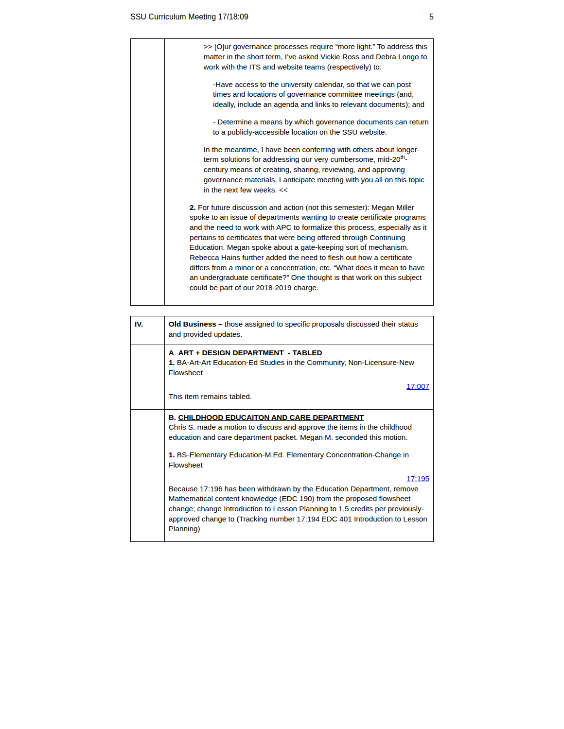SSU Curriculum Meeting 17/18:09
5
| | >> [O]ur governance processes require “more light.” To address this matter in the short term, I’ve asked Vickie Ross and Debra Longo to work with the ITS and website teams (respectively) to: -Have access to the university calendar, so that we can post times and locations of governance committee meetings (and, ideally, include an agenda and links to relevant documents); and - Determine a means by which governance documents can return to a publicly-accessible location on the SSU website. I n the meantime, I have been conferring with others about longer-term solutions for addressing our very cumbersome, mid-20 th -century means of creating, sharing, reviewing, and approving governance materials. I anticipate meeting with you all on this topic in the next few weeks. << 2. For future discussion and action (not this semester): Megan Miller spoke to an issue of departments wanting to create certificate programs and the need to work with APC to formalize this process, especially as it pertains to certificates that were being offered through Continuing Education. Megan spoke about a gate-keeping sort of mechanism. Rebecca Hains further added the need to flesh out how a certificate differs from a minor or a concentration, etc. “What does it mean to have an undergraduate certificate?” One thought is that work on this subject could be part of our 2018-2019 charge. |
| IV. | Old Business – those assigned to specific proposals discussed their status and provided updates. |
| | A . ART + DESIGN DEPARTMENT - TABLED 1. BA-Art-Art Education-Ed Studies in the Community, Non-Licensure-New Flowsheet 17:007 This item remains tabled. |
| | B. CHILDHOOD EDUCAITON AND CARE DEPARTMENT Chris S. made a motion to discuss and approve the items in the childhood education and care department packet. Megan M. seconded this motion. 1. BS-Elementary Education-M.Ed. Elementary Concentration-Change in Flowsheet 17:195 Because 17:196 has been withdrawn by the Education Department, remove Mathematical content knowledge (EDC 190) from the proposed flowsheet change; change Introduction to Lesson Planning to 1.5 credits per previously-approved change to (Tracking number 17:194 EDC 401 Introduction to Lesson Planning) |